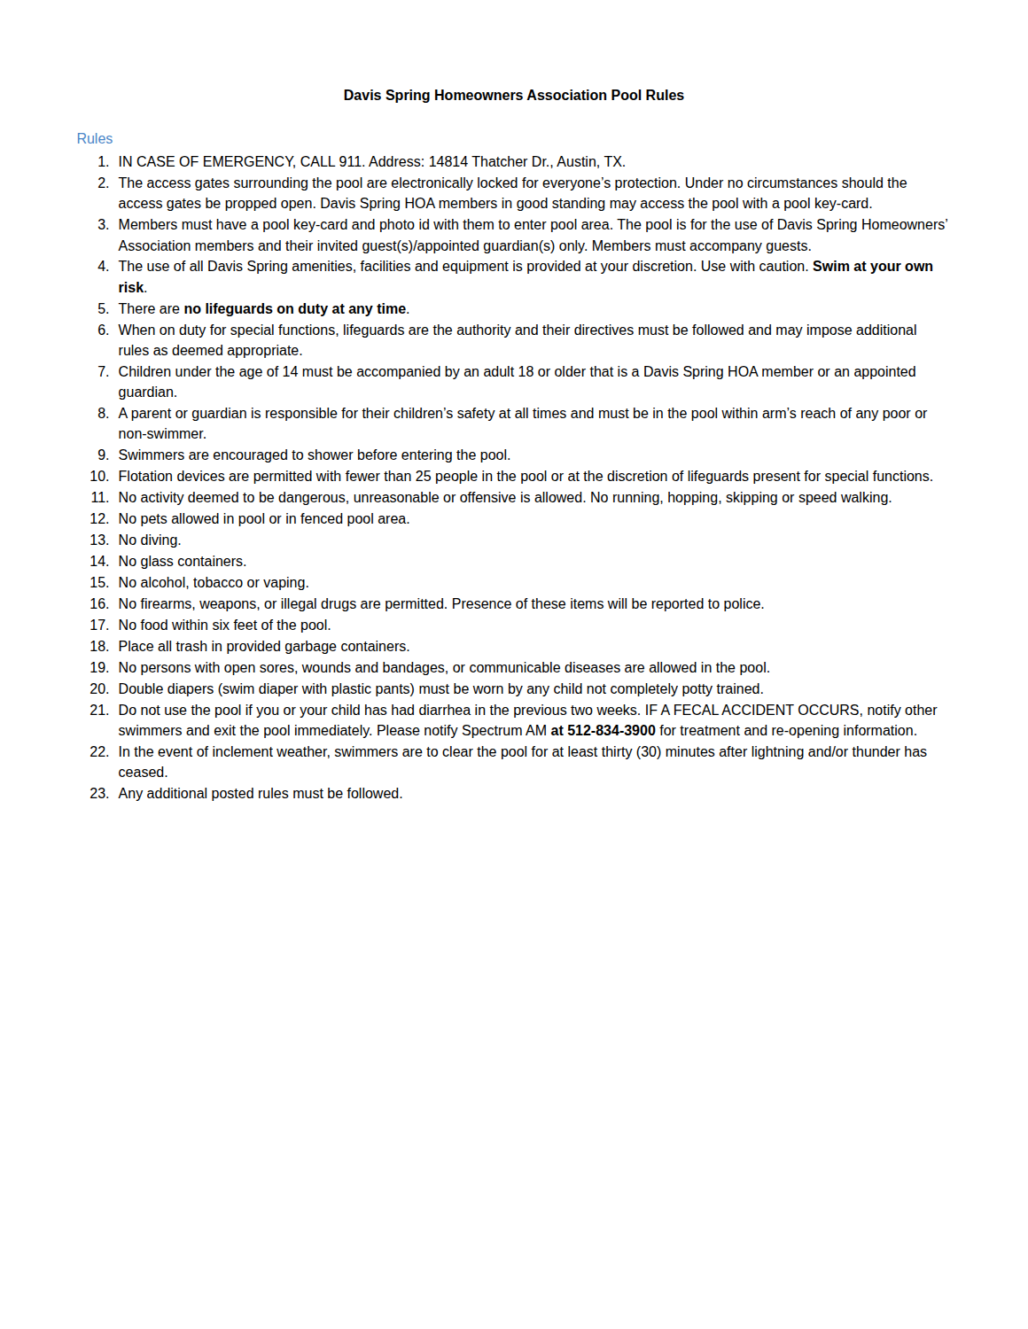Davis Spring Homeowners Association Pool Rules
Rules
IN CASE OF EMERGENCY, CALL 911. Address: 14814 Thatcher Dr., Austin, TX.
The access gates surrounding the pool are electronically locked for everyone’s protection. Under no circumstances should the access gates be propped open. Davis Spring HOA members in good standing may access the pool with a pool key-card.
Members must have a pool key-card and photo id with them to enter pool area. The pool is for the use of Davis Spring Homeowners’ Association members and their invited guest(s)/appointed guardian(s) only. Members must accompany guests.
The use of all Davis Spring amenities, facilities and equipment is provided at your discretion. Use with caution. Swim at your own risk.
There are no lifeguards on duty at any time.
When on duty for special functions, lifeguards are the authority and their directives must be followed and may impose additional rules as deemed appropriate.
Children under the age of 14 must be accompanied by an adult 18 or older that is a Davis Spring HOA member or an appointed guardian.
A parent or guardian is responsible for their children’s safety at all times and must be in the pool within arm’s reach of any poor or non-swimmer.
Swimmers are encouraged to shower before entering the pool.
Flotation devices are permitted with fewer than 25 people in the pool or at the discretion of lifeguards present for special functions.
No activity deemed to be dangerous, unreasonable or offensive is allowed. No running, hopping, skipping or speed walking.
No pets allowed in pool or in fenced pool area.
No diving.
No glass containers.
No alcohol, tobacco or vaping.
No firearms, weapons, or illegal drugs are permitted. Presence of these items will be reported to police.
No food within six feet of the pool.
Place all trash in provided garbage containers.
No persons with open sores, wounds and bandages, or communicable diseases are allowed in the pool.
Double diapers (swim diaper with plastic pants) must be worn by any child not completely potty trained.
Do not use the pool if you or your child has had diarrhea in the previous two weeks. IF A FECAL ACCIDENT OCCURS, notify other swimmers and exit the pool immediately. Please notify Spectrum AM at 512-834-3900 for treatment and re-opening information.
In the event of inclement weather, swimmers are to clear the pool for at least thirty (30) minutes after lightning and/or thunder has ceased.
Any additional posted rules must be followed.